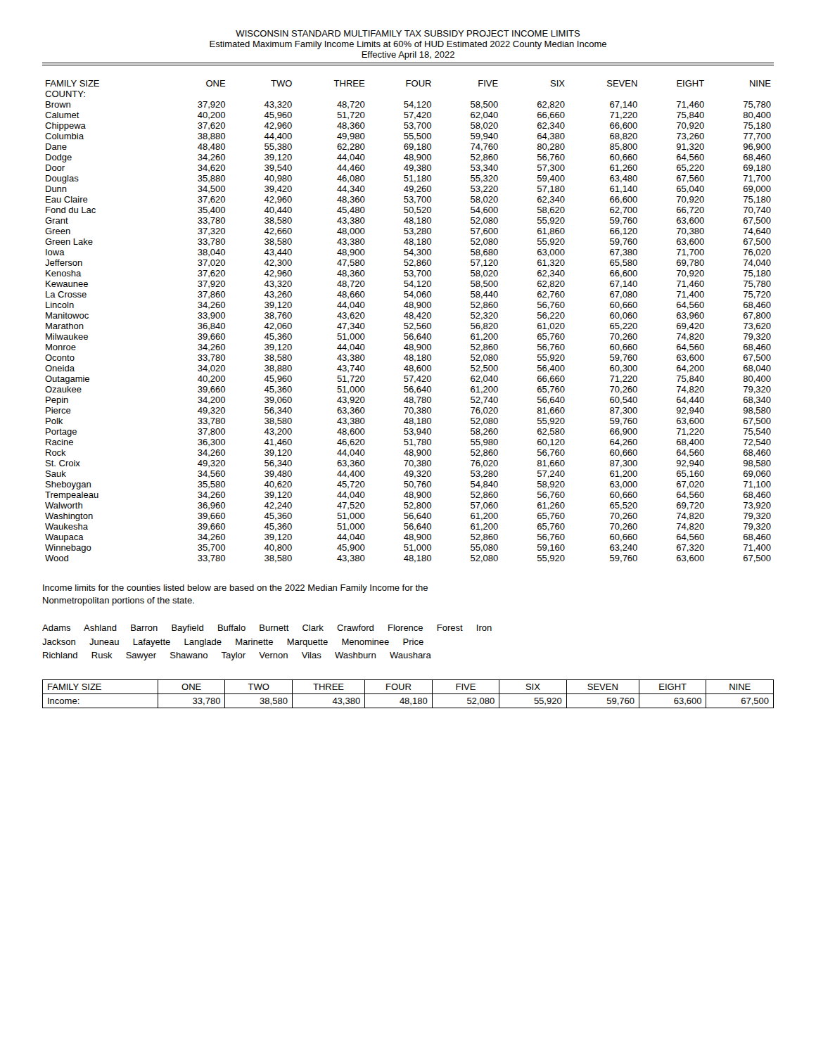WISCONSIN STANDARD MULTIFAMILY TAX SUBSIDY PROJECT INCOME LIMITS
Estimated Maximum Family Income Limits at 60% of HUD Estimated 2022 County Median Income
Effective April 18, 2022
| FAMILY SIZE | ONE | TWO | THREE | FOUR | FIVE | SIX | SEVEN | EIGHT | NINE |
| --- | --- | --- | --- | --- | --- | --- | --- | --- | --- |
| COUNTY: | |
| Brown | 37,920 | 43,320 | 48,720 | 54,120 | 58,500 | 62,820 | 67,140 | 71,460 | 75,780 |
| Calumet | 40,200 | 45,960 | 51,720 | 57,420 | 62,040 | 66,660 | 71,220 | 75,840 | 80,400 |
| Chippewa | 37,620 | 42,960 | 48,360 | 53,700 | 58,020 | 62,340 | 66,600 | 70,920 | 75,180 |
| Columbia | 38,880 | 44,400 | 49,980 | 55,500 | 59,940 | 64,380 | 68,820 | 73,260 | 77,700 |
| Dane | 48,480 | 55,380 | 62,280 | 69,180 | 74,760 | 80,280 | 85,800 | 91,320 | 96,900 |
| Dodge | 34,260 | 39,120 | 44,040 | 48,900 | 52,860 | 56,760 | 60,660 | 64,560 | 68,460 |
| Door | 34,620 | 39,540 | 44,460 | 49,380 | 53,340 | 57,300 | 61,260 | 65,220 | 69,180 |
| Douglas | 35,880 | 40,980 | 46,080 | 51,180 | 55,320 | 59,400 | 63,480 | 67,560 | 71,700 |
| Dunn | 34,500 | 39,420 | 44,340 | 49,260 | 53,220 | 57,180 | 61,140 | 65,040 | 69,000 |
| Eau Claire | 37,620 | 42,960 | 48,360 | 53,700 | 58,020 | 62,340 | 66,600 | 70,920 | 75,180 |
| Fond du Lac | 35,400 | 40,440 | 45,480 | 50,520 | 54,600 | 58,620 | 62,700 | 66,720 | 70,740 |
| Grant | 33,780 | 38,580 | 43,380 | 48,180 | 52,080 | 55,920 | 59,760 | 63,600 | 67,500 |
| Green | 37,320 | 42,660 | 48,000 | 53,280 | 57,600 | 61,860 | 66,120 | 70,380 | 74,640 |
| Green Lake | 33,780 | 38,580 | 43,380 | 48,180 | 52,080 | 55,920 | 59,760 | 63,600 | 67,500 |
| Iowa | 38,040 | 43,440 | 48,900 | 54,300 | 58,680 | 63,000 | 67,380 | 71,700 | 76,020 |
| Jefferson | 37,020 | 42,300 | 47,580 | 52,860 | 57,120 | 61,320 | 65,580 | 69,780 | 74,040 |
| Kenosha | 37,620 | 42,960 | 48,360 | 53,700 | 58,020 | 62,340 | 66,600 | 70,920 | 75,180 |
| Kewaunee | 37,920 | 43,320 | 48,720 | 54,120 | 58,500 | 62,820 | 67,140 | 71,460 | 75,780 |
| La Crosse | 37,860 | 43,260 | 48,660 | 54,060 | 58,440 | 62,760 | 67,080 | 71,400 | 75,720 |
| Lincoln | 34,260 | 39,120 | 44,040 | 48,900 | 52,860 | 56,760 | 60,660 | 64,560 | 68,460 |
| Manitowoc | 33,900 | 38,760 | 43,620 | 48,420 | 52,320 | 56,220 | 60,060 | 63,960 | 67,800 |
| Marathon | 36,840 | 42,060 | 47,340 | 52,560 | 56,820 | 61,020 | 65,220 | 69,420 | 73,620 |
| Milwaukee | 39,660 | 45,360 | 51,000 | 56,640 | 61,200 | 65,760 | 70,260 | 74,820 | 79,320 |
| Monroe | 34,260 | 39,120 | 44,040 | 48,900 | 52,860 | 56,760 | 60,660 | 64,560 | 68,460 |
| Oconto | 33,780 | 38,580 | 43,380 | 48,180 | 52,080 | 55,920 | 59,760 | 63,600 | 67,500 |
| Oneida | 34,020 | 38,880 | 43,740 | 48,600 | 52,500 | 56,400 | 60,300 | 64,200 | 68,040 |
| Outagamie | 40,200 | 45,960 | 51,720 | 57,420 | 62,040 | 66,660 | 71,220 | 75,840 | 80,400 |
| Ozaukee | 39,660 | 45,360 | 51,000 | 56,640 | 61,200 | 65,760 | 70,260 | 74,820 | 79,320 |
| Pepin | 34,200 | 39,060 | 43,920 | 48,780 | 52,740 | 56,640 | 60,540 | 64,440 | 68,340 |
| Pierce | 49,320 | 56,340 | 63,360 | 70,380 | 76,020 | 81,660 | 87,300 | 92,940 | 98,580 |
| Polk | 33,780 | 38,580 | 43,380 | 48,180 | 52,080 | 55,920 | 59,760 | 63,600 | 67,500 |
| Portage | 37,800 | 43,200 | 48,600 | 53,940 | 58,260 | 62,580 | 66,900 | 71,220 | 75,540 |
| Racine | 36,300 | 41,460 | 46,620 | 51,780 | 55,980 | 60,120 | 64,260 | 68,400 | 72,540 |
| Rock | 34,260 | 39,120 | 44,040 | 48,900 | 52,860 | 56,760 | 60,660 | 64,560 | 68,460 |
| St. Croix | 49,320 | 56,340 | 63,360 | 70,380 | 76,020 | 81,660 | 87,300 | 92,940 | 98,580 |
| Sauk | 34,560 | 39,480 | 44,400 | 49,320 | 53,280 | 57,240 | 61,200 | 65,160 | 69,060 |
| Sheboygan | 35,580 | 40,620 | 45,720 | 50,760 | 54,840 | 58,920 | 63,000 | 67,020 | 71,100 |
| Trempealeau | 34,260 | 39,120 | 44,040 | 48,900 | 52,860 | 56,760 | 60,660 | 64,560 | 68,460 |
| Walworth | 36,960 | 42,240 | 47,520 | 52,800 | 57,060 | 61,260 | 65,520 | 69,720 | 73,920 |
| Washington | 39,660 | 45,360 | 51,000 | 56,640 | 61,200 | 65,760 | 70,260 | 74,820 | 79,320 |
| Waukesha | 39,660 | 45,360 | 51,000 | 56,640 | 61,200 | 65,760 | 70,260 | 74,820 | 79,320 |
| Waupaca | 34,260 | 39,120 | 44,040 | 48,900 | 52,860 | 56,760 | 60,660 | 64,560 | 68,460 |
| Winnebago | 35,700 | 40,800 | 45,900 | 51,000 | 55,080 | 59,160 | 63,240 | 67,320 | 71,400 |
| Wood | 33,780 | 38,580 | 43,380 | 48,180 | 52,080 | 55,920 | 59,760 | 63,600 | 67,500 |
Income limits for the counties listed below are based on the 2022 Median Family Income for the
Nonmetropolitan portions of the state.
Adams Ashland Barron Bayfield Buffalo Burnett Clark Crawford Florence Forest Iron
Jackson Juneau Lafayette Langlade Marinette Marquette Menominee Price
Richland Rusk Sawyer Shawano Taylor Vernon Vilas Washburn Waushara
| FAMILY SIZE | ONE | TWO | THREE | FOUR | FIVE | SIX | SEVEN | EIGHT | NINE |
| --- | --- | --- | --- | --- | --- | --- | --- | --- | --- |
| Income: | 33,780 | 38,580 | 43,380 | 48,180 | 52,080 | 55,920 | 59,760 | 63,600 | 67,500 |